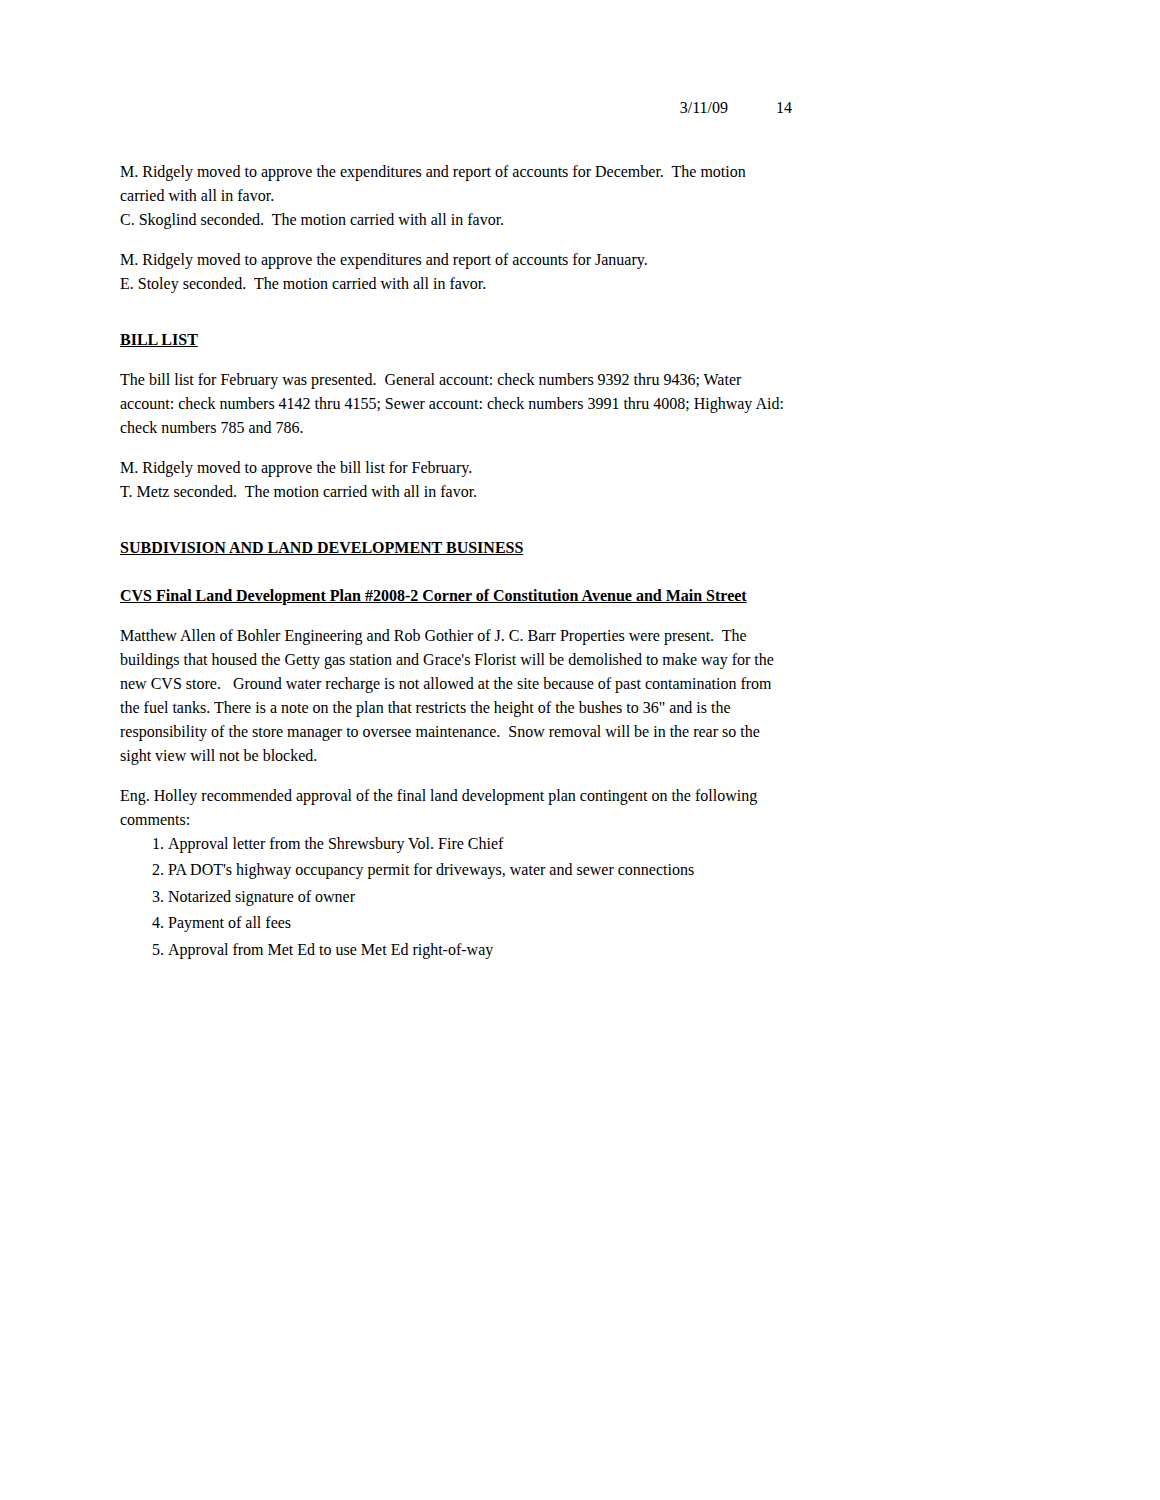3/11/0914
M. Ridgely moved to approve the expenditures and report of accounts for December. The motion carried with all in favor.
C. Skoglind seconded. The motion carried with all in favor.
M. Ridgely moved to approve the expenditures and report of accounts for January.
E. Stoley seconded. The motion carried with all in favor.
BILL LIST
The bill list for February was presented. General account: check numbers 9392 thru 9436; Water account: check numbers 4142 thru 4155; Sewer account: check numbers 3991 thru 4008; Highway Aid: check numbers 785 and 786.
M. Ridgely moved to approve the bill list for February.
T. Metz seconded. The motion carried with all in favor.
SUBDIVISION AND LAND DEVELOPMENT BUSINESS
CVS Final Land Development Plan #2008-2 Corner of Constitution Avenue and Main Street
Matthew Allen of Bohler Engineering and Rob Gothier of J. C. Barr Properties were present. The buildings that housed the Getty gas station and Grace's Florist will be demolished to make way for the new CVS store. Ground water recharge is not allowed at the site because of past contamination from the fuel tanks. There is a note on the plan that restricts the height of the bushes to 36" and is the responsibility of the store manager to oversee maintenance. Snow removal will be in the rear so the sight view will not be blocked.
Eng. Holley recommended approval of the final land development plan contingent on the following comments:
Approval letter from the Shrewsbury Vol. Fire Chief
PA DOT's highway occupancy permit for driveways, water and sewer connections
Notarized signature of owner
Payment of all fees
Approval from Met Ed to use Met Ed right-of-way